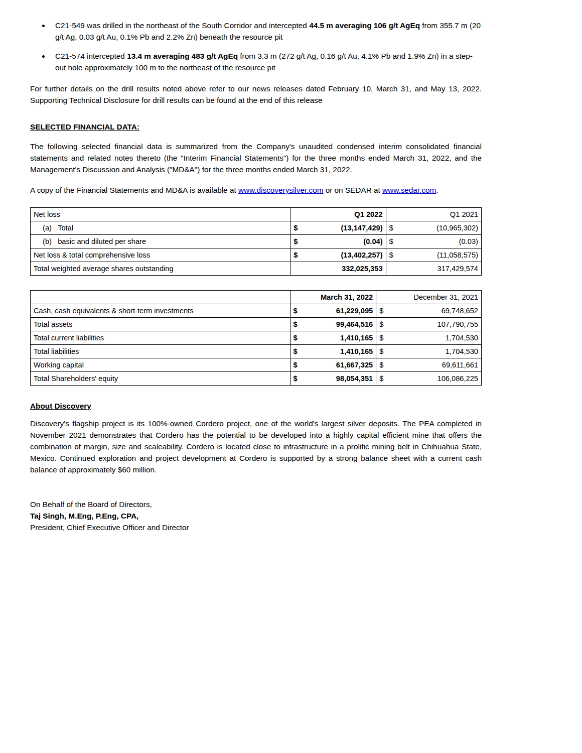C21-549 was drilled in the northeast of the South Corridor and intercepted 44.5 m averaging 106 g/t AgEq from 355.7 m (20 g/t Ag, 0.03 g/t Au, 0.1% Pb and 2.2% Zn) beneath the resource pit
C21-574 intercepted 13.4 m averaging 483 g/t AgEq from 3.3 m (272 g/t Ag, 0.16 g/t Au, 4.1% Pb and 1.9% Zn) in a step-out hole approximately 100 m to the northeast of the resource pit
For further details on the drill results noted above refer to our news releases dated February 10, March 31, and May 13, 2022. Supporting Technical Disclosure for drill results can be found at the end of this release
SELECTED FINANCIAL DATA:
The following selected financial data is summarized from the Company's unaudited condensed interim consolidated financial statements and related notes thereto (the "Interim Financial Statements") for the three months ended March 31, 2022, and the Management's Discussion and Analysis ("MD&A") for the three months ended March 31, 2022.
A copy of the Financial Statements and MD&A is available at www.discoverysilver.com or on SEDAR at www.sedar.com.
| Net loss | Q1 2022 | Q1 2021 |
| (a) Total | $ | (13,147,429) | $ | (10,965,302) |
| (b) basic and diluted per share | $ | (0.04) | $ | (0.03) |
| Net loss & total comprehensive loss | $ | (13,402,257) | $ | (11,058,575) |
| Total weighted average shares outstanding | 332,025,353 | 317,429,574 |
| | March 31, 2022 | December 31, 2021 |
| Cash, cash equivalents & short-term investments | $ | 61,229,095 | $ | 69,748,652 |
| Total assets | $ | 99,464,516 | $ | 107,790,755 |
| Total current liabilities | $ | 1,410,165 | $ | 1,704,530 |
| Total liabilities | $ | 1,410,165 | $ | 1,704,530 |
| Working capital | $ | 61,667,325 | $ | 69,611,661 |
| Total Shareholders' equity | $ | 98,054,351 | $ | 106,086,225 |
About Discovery
Discovery's flagship project is its 100%-owned Cordero project, one of the world's largest silver deposits. The PEA completed in November 2021 demonstrates that Cordero has the potential to be developed into a highly capital efficient mine that offers the combination of margin, size and scaleability. Cordero is located close to infrastructure in a prolific mining belt in Chihuahua State, Mexico. Continued exploration and project development at Cordero is supported by a strong balance sheet with a current cash balance of approximately $60 million.
On Behalf of the Board of Directors,
Taj Singh, M.Eng, P.Eng, CPA,
President, Chief Executive Officer and Director